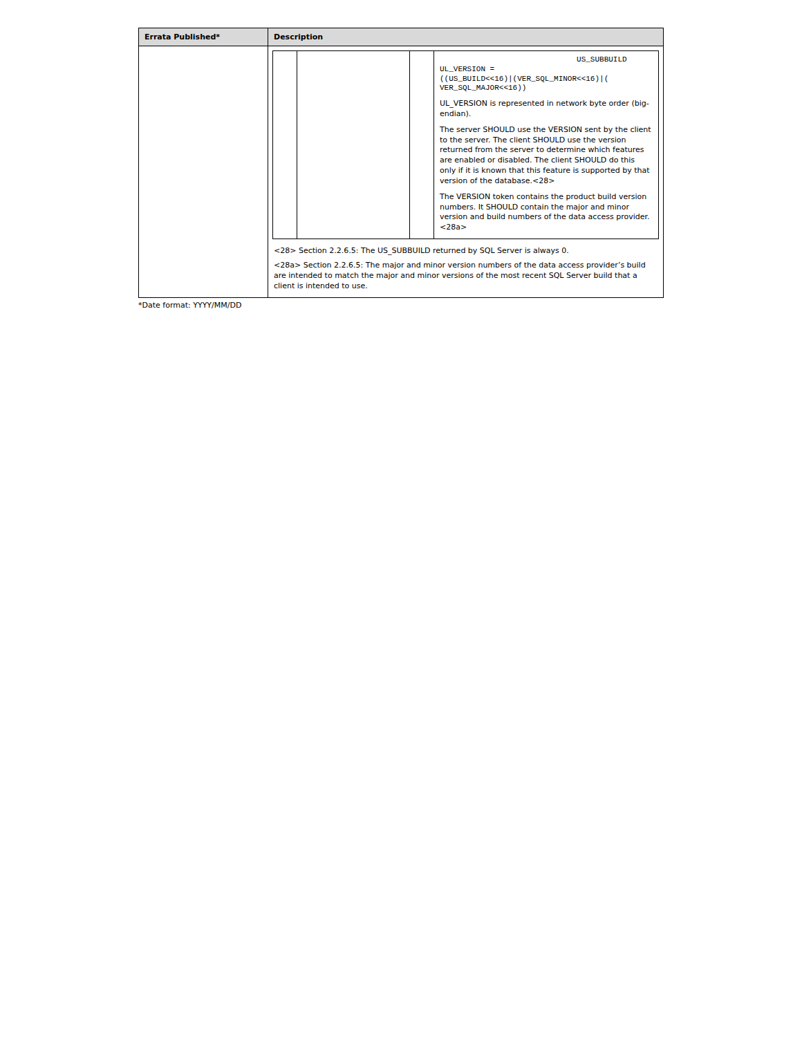| Errata Published* | Description |
| --- | --- |
| | / / / / US_SUBBUILD UL_VERSION = ((US_BUILD<<16)/(VER_SQL_MINOR<<16)/( VER_SQL_MAJOR<<16)) UL_VERSION is represented in network byte order (big-endian). The server SHOULD use the VERSION sent by the client to the server. The client SHOULD use the version returned from the server to determine which features are enabled or disabled. The client SHOULD do this only if it is known that this feature is supported by that version of the database.<28> The VERSION token contains the product build version numbers. It SHOULD contain the major and minor version and build numbers of the data access provider.<28a> / <28> Section 2.2.6.5: The US_SUBBUILD returned by SQL Server is always 0. <28a> Section 2.2.6.5: The major and minor version numbers of the data access provider’s build are intended to match the major and minor versions of the most recent SQL Server build that a client is intended to use. |
*Date format: YYYY/MM/DD